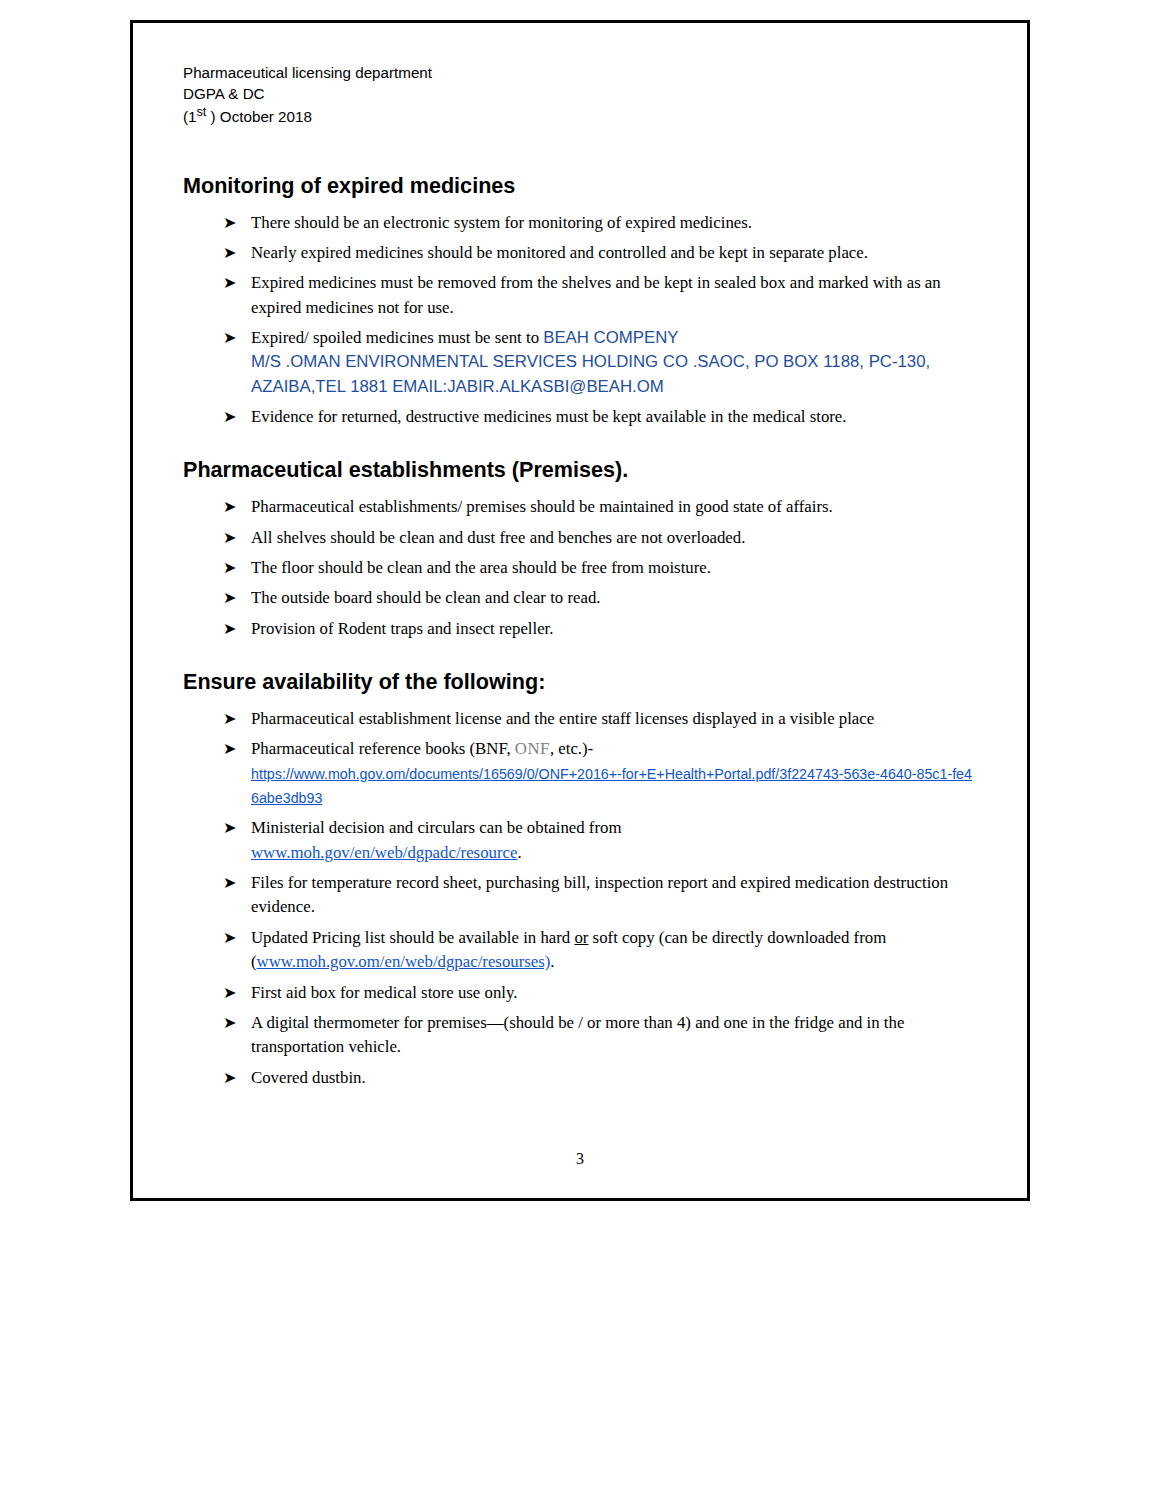Pharmaceutical licensing department
DGPA & DC
(1st ) October 2018
Monitoring of expired medicines
There should be an electronic system for monitoring of expired medicines.
Nearly expired medicines should be monitored and controlled and be kept in separate place.
Expired medicines must be removed from the shelves and be kept in sealed box and marked with as an expired medicines not for use.
Expired/ spoiled medicines must be sent to BEAH COMPENY
M/S .OMAN ENVIRONMENTAL SERVICES HOLDING CO .SAOC, PO BOX 1188, PC-130, AZAIBA,TEL 1881 EMAIL:JABIR.ALKASBI@BEAH.OM
Evidence for returned, destructive medicines must be kept available in the medical store.
Pharmaceutical establishments (Premises).
Pharmaceutical establishments/ premises should be maintained in good state of affairs.
All shelves should be clean and dust free and benches are not overloaded.
The floor should be clean and the area should be free from moisture.
The outside board should be clean and clear to read.
Provision of Rodent traps and insect repeller.
Ensure availability of the following:
Pharmaceutical establishment license and the entire staff licenses displayed in a visible place
Pharmaceutical reference books (BNF, ONF, etc.)-
https://www.moh.gov.om/documents/16569/0/ONF+2016+-for+E+Health+Portal.pdf/3f224743-563e-4640-85c1-fe46abe3db93
Ministerial decision and circulars can be obtained from
www.moh.gov/en/web/dgpadc/resource.
Files for temperature record sheet, purchasing bill, inspection report and expired medication destruction evidence.
Updated Pricing list should be available in hard or soft copy (can be directly downloaded from (www.moh.gov.om/en/web/dgpac/resourses).
First aid box for medical store use only.
A digital thermometer for premises—(should be / or more than 4) and one in the fridge and in the transportation vehicle.
Covered dustbin.
3